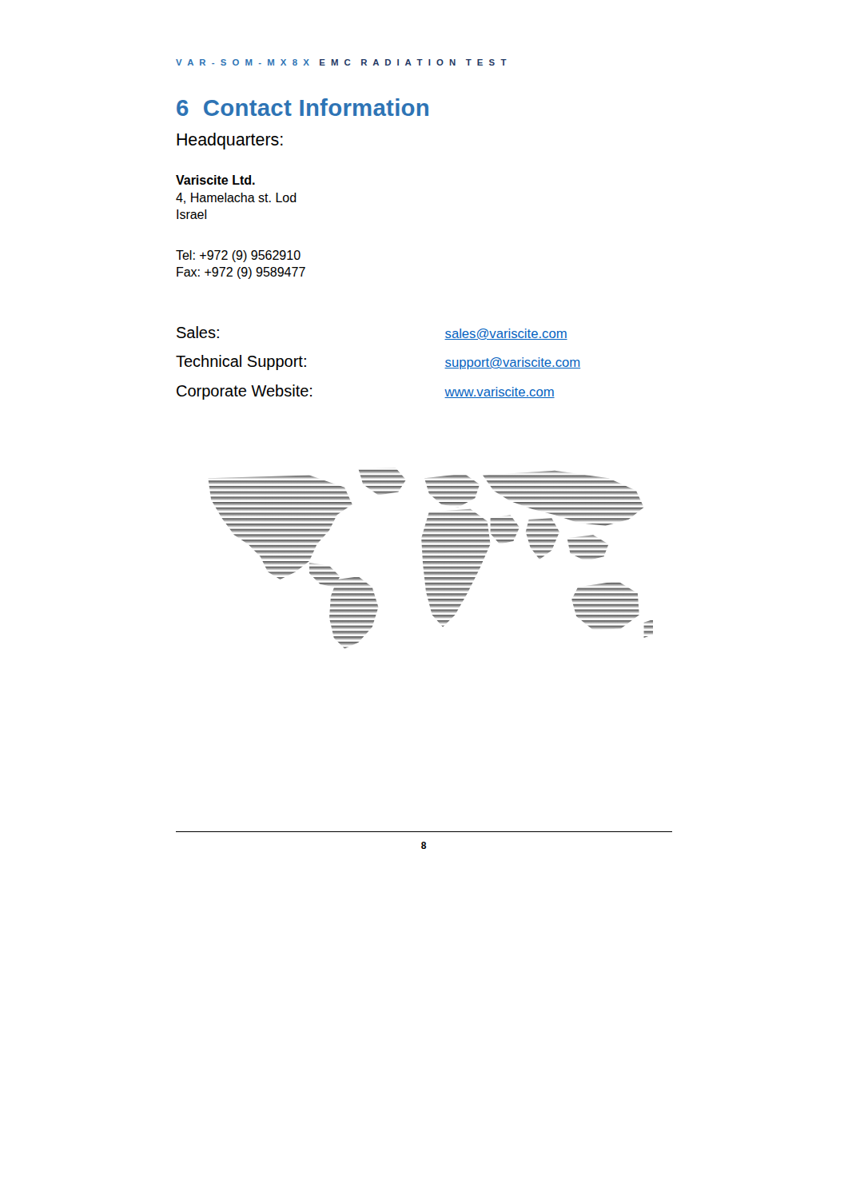V A R - S O M - M X 8 X E M C R A D I A T I O N T E S T
6 Contact Information
Headquarters:
Variscite Ltd.
4, Hamelacha st. Lod
Israel
Tel: +972 (9) 9562910
Fax: +972 (9) 9589477
| Sales: | sales@variscite.com |
| Technical Support: | support@variscite.com |
| Corporate Website: | www.variscite.com |
8